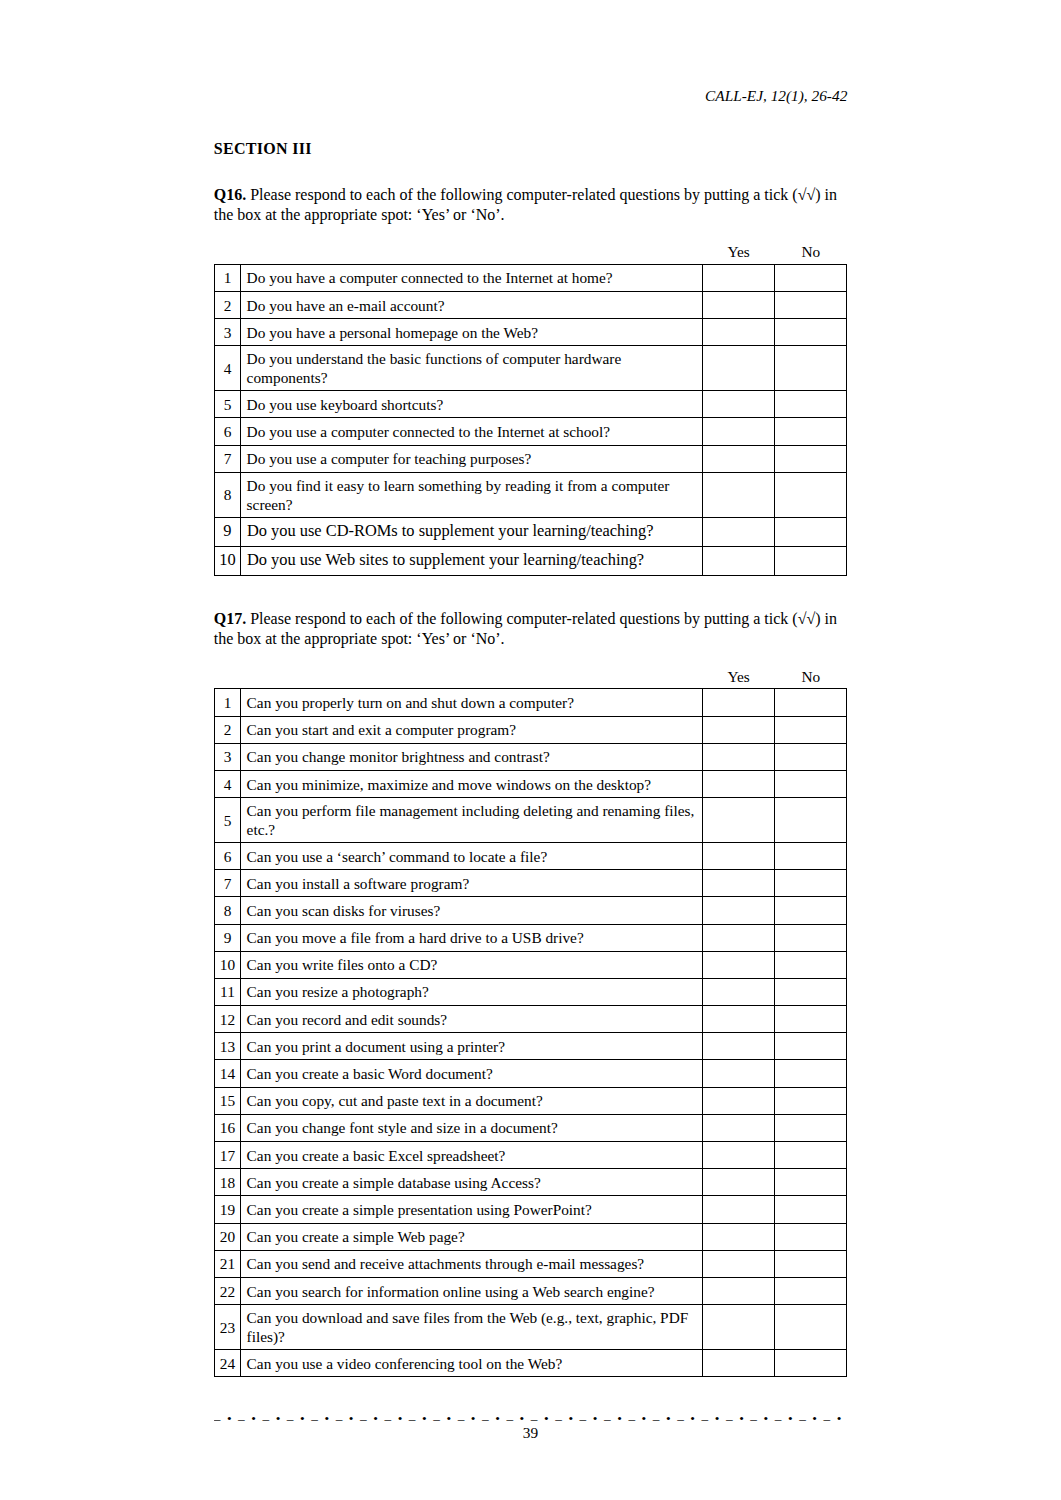CALL-EJ, 12(1), 26-42
SECTION III
Q16. Please respond to each of the following computer-related questions by putting a tick (√√) in the box at the appropriate spot: ‘Yes’ or ‘No’.
| | | Yes | No |
| --- | --- | --- | --- |
| 1 | Do you have a computer connected to the Internet at home? | | |
| 2 | Do you have an e-mail account? | | |
| 3 | Do you have a personal homepage on the Web? | | |
| 4 | Do you understand the basic functions of computer hardware components? | | |
| 5 | Do you use keyboard shortcuts? | | |
| 6 | Do you use a computer connected to the Internet at school? | | |
| 7 | Do you use a computer for teaching purposes? | | |
| 8 | Do you find it easy to learn something by reading it from a computer screen? | | |
| 9 | Do you use CD-ROMs to supplement your learning/teaching? | | |
| 10 | Do you use Web sites to supplement your learning/teaching? | | |
Q17. Please respond to each of the following computer-related questions by putting a tick (√√) in the box at the appropriate spot: ‘Yes’ or ‘No’.
| | | Yes | No |
| --- | --- | --- | --- |
| 1 | Can you properly turn on and shut down a computer? | | |
| 2 | Can you start and exit a computer program? | | |
| 3 | Can you change monitor brightness and contrast? | | |
| 4 | Can you minimize, maximize and move windows on the desktop? | | |
| 5 | Can you perform file management including deleting and renaming files, etc.? | | |
| 6 | Can you use a ‘search’ command to locate a file? | | |
| 7 | Can you install a software program? | | |
| 8 | Can you scan disks for viruses? | | |
| 9 | Can you move a file from a hard drive to a USB drive? | | |
| 10 | Can you write files onto a CD? | | |
| 11 | Can you resize a photograph? | | |
| 12 | Can you record and edit sounds? | | |
| 13 | Can you print a document using a printer? | | |
| 14 | Can you create a basic Word document? | | |
| 15 | Can you copy, cut and paste text in a document? | | |
| 16 | Can you change font style and size in a document? | | |
| 17 | Can you create a basic Excel spreadsheet? | | |
| 18 | Can you create a simple database using Access? | | |
| 19 | Can you create a simple presentation using PowerPoint? | | |
| 20 | Can you create a simple Web page? | | |
| 21 | Can you send and receive attachments through e-mail messages? | | |
| 22 | Can you search for information online using a Web search engine? | | |
| 23 | Can you download and save files from the Web (e.g., text, graphic, PDF files)? | | |
| 24 | Can you use a video conferencing tool on the Web? | | |
– • – • – • – • – • – • – • – • – • – • – • – • – • – • – • – • – • – • – • – • – • – • – • – • – • – • – • – • –
39